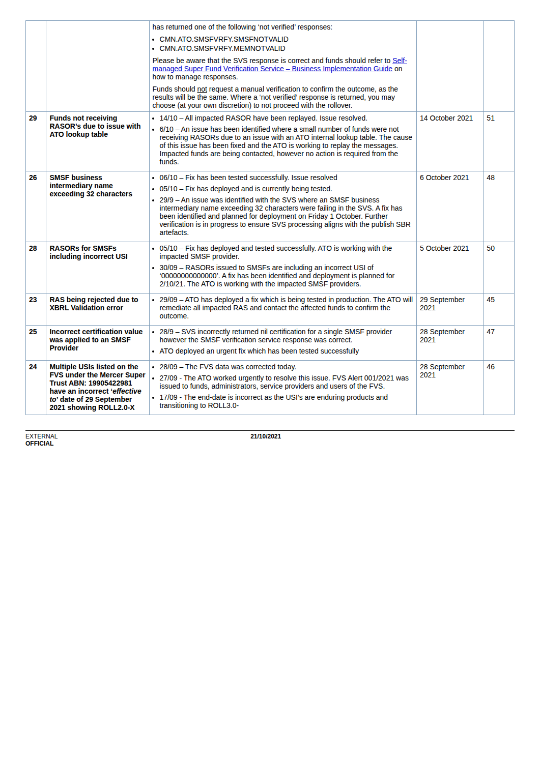| | | has returned one of the following ‘not verified’ responses: CMN.ATO.SMSFVRFY.SMSFNOTVALID CMN.ATO.SMSFVRFY.MEMNOTVALID Please be aware that the SVS response is correct and funds should refer to Self-managed Super Fund Verification Service – Business Implementation Guide on how to manage responses. Funds should not request a manual verification to confirm the outcome, as the results will be the same. Where a ‘not verified’ response is returned, you may choose (at your own discretion) to not proceed with the rollover. | | |
| 29 | Funds not receiving RASOR’s due to issue with ATO lookup table | 14/10 – All impacted RASOR have been replayed. Issue resolved. 6/10 – An issue has been identified where a small number of funds were not receiving RASORs due to an issue with an ATO internal lookup table. The cause of this issue has been fixed and the ATO is working to replay the messages. Impacted funds are being contacted, however no action is required from the funds. | 14 October 2021 | 51 |
| 26 | SMSF business intermediary name exceeding 32 characters | 06/10 – Fix has been tested successfully. Issue resolved 05/10 – Fix has deployed and is currently being tested. 29/9 – An issue was identified with the SVS where an SMSF business intermediary name exceeding 32 characters were failing in the SVS. A fix has been identified and planned for deployment on Friday 1 October. Further verification is in progress to ensure SVS processing aligns with the publish SBR artefacts. | 6 October 2021 | 48 |
| 28 | RASORs for SMSFs including incorrect USI | 05/10 – Fix has deployed and tested successfully. ATO is working with the impacted SMSF provider. 30/09 – RASORs issued to SMSFs are including an incorrect USI of ‘00000000000000’. A fix has been identified and deployment is planned for 2/10/21. The ATO is working with the impacted SMSF providers. | 5 October 2021 | 50 |
| 23 | RAS being rejected due to XBRL Validation error | 29/09 – ATO has deployed a fix which is being tested in production. The ATO will remediate all impacted RAS and contact the affected funds to confirm the outcome. | 29 September 2021 | 45 |
| 25 | Incorrect certification value was applied to an SMSF Provider | 28/9 – SVS incorrectly returned nil certification for a single SMSF provider however the SMSF verification service response was correct. ATO deployed an urgent fix which has been tested successfully | 28 September 2021 | 47 |
| 24 | Multiple USIs listed on the FVS under the Mercer Super Trust ABN: 19905422981 have an incorrect ‘ effective to ’ date of 29 September 2021 showing ROLL2.0-X | 28/09 – The FVS data was corrected today. 27/09 - The ATO worked urgently to resolve this issue. FVS Alert 001/2021 was issued to funds, administrators, service providers and users of the FVS. 17/09 - The end-date is incorrect as the USI’s are enduring products and transitioning to ROLL3.0- | 28 September 2021 | 46 |
EXTERNAL
OFFICIAL
21/10/2021